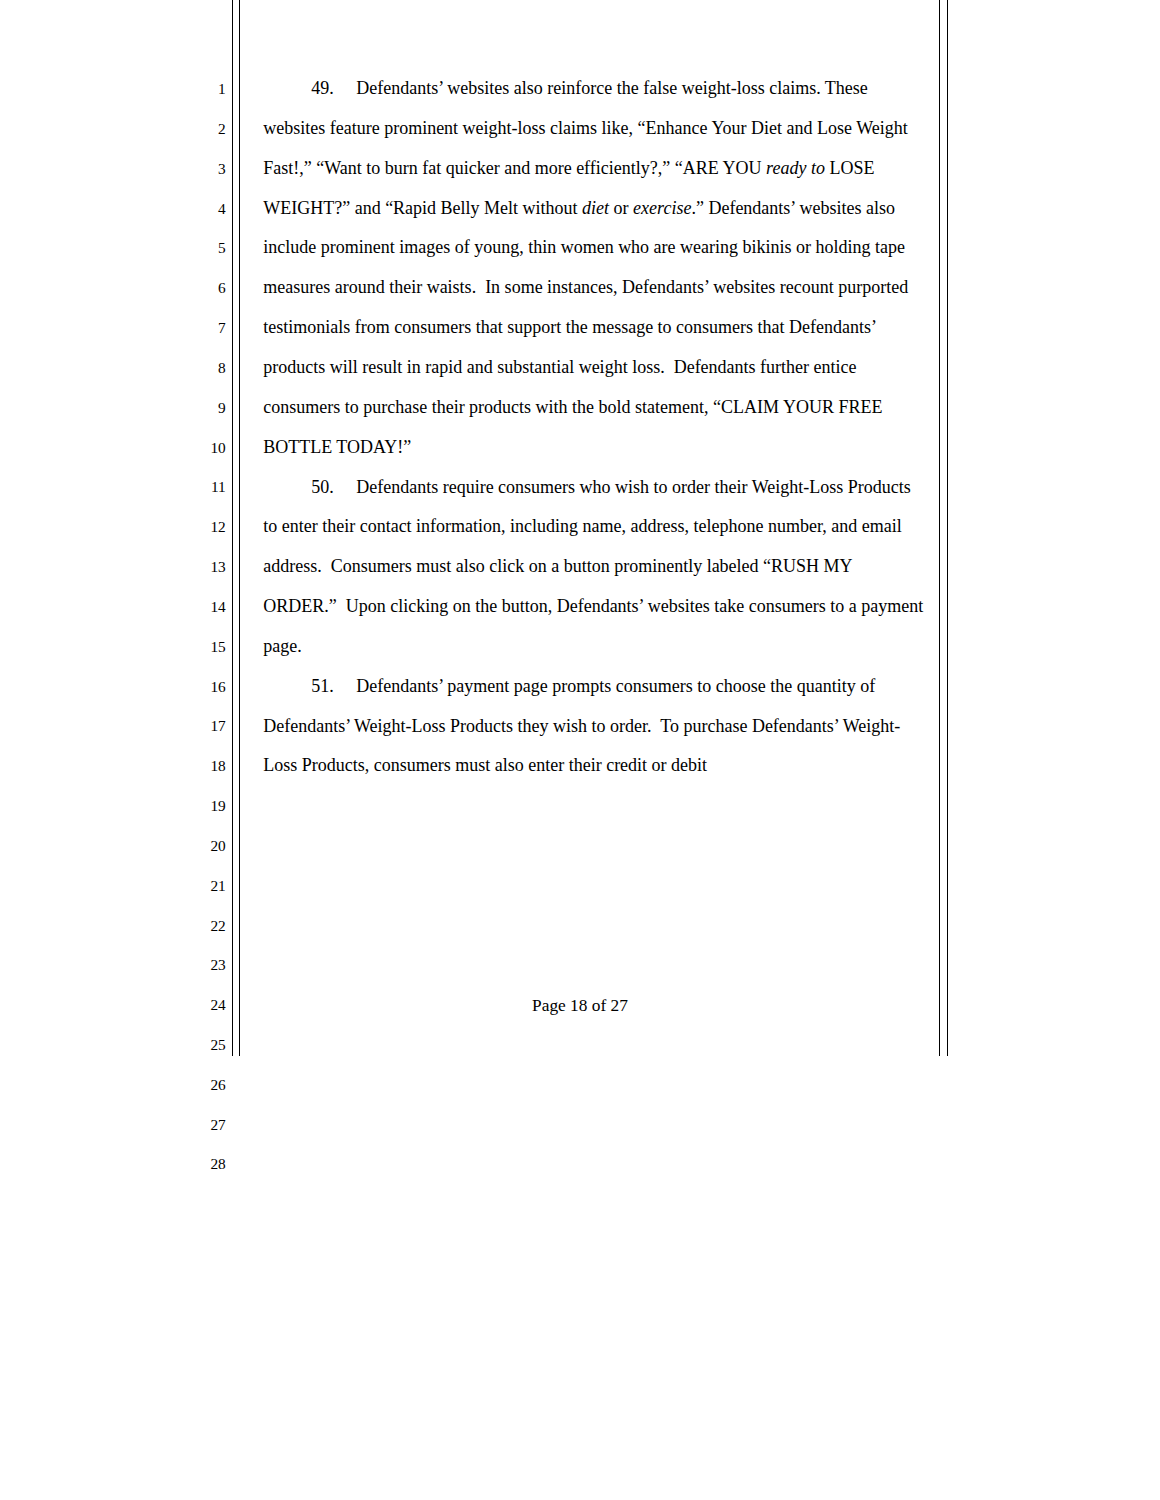1
2
3
4
5
6
7
8
9
10
11
12
13
14
15
16
17
18
19
20
21
22
23
24
25
26
27
28
49. Defendants’ websites also reinforce the false weight-loss claims. These websites feature prominent weight-loss claims like, “Enhance Your Diet and Lose Weight Fast!,” “Want to burn fat quicker and more efficiently?,” “ARE YOU ready to LOSE WEIGHT?” and “Rapid Belly Melt without diet or exercise.” Defendants’ websites also include prominent images of young, thin women who are wearing bikinis or holding tape measures around their waists. In some instances, Defendants’ websites recount purported testimonials from consumers that support the message to consumers that Defendants’ products will result in rapid and substantial weight loss. Defendants further entice consumers to purchase their products with the bold statement, “CLAIM YOUR FREE BOTTLE TODAY!”
50. Defendants require consumers who wish to order their Weight-Loss Products to enter their contact information, including name, address, telephone number, and email address. Consumers must also click on a button prominently labeled “RUSH MY ORDER.” Upon clicking on the button, Defendants’ websites take consumers to a payment page.
51. Defendants’ payment page prompts consumers to choose the quantity of Defendants’ Weight-Loss Products they wish to order. To purchase Defendants’ Weight-Loss Products, consumers must also enter their credit or debit
Page 18 of 27